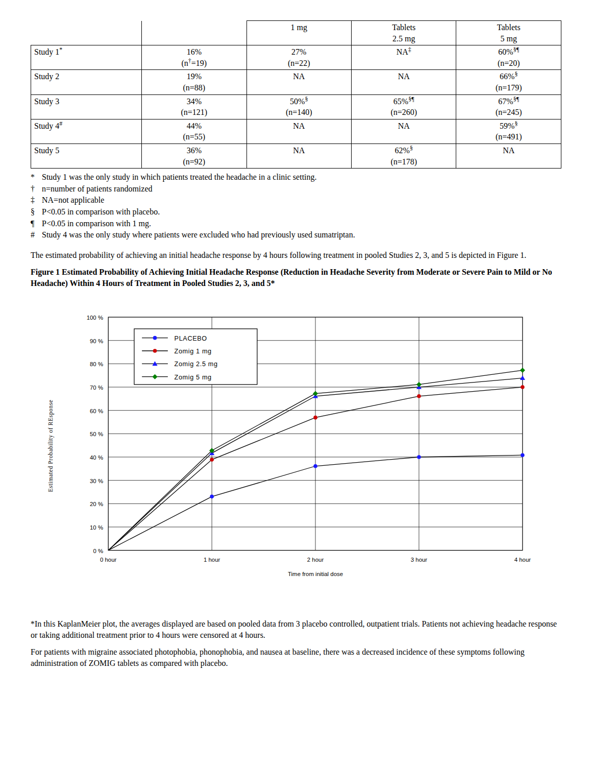| | | 1 mg | Tablets 2.5 mg | Tablets 5 mg |
| Study 1 * | 16% (n † =19) | 27% (n=22) | NA ‡ | 60% §¶ (n=20) |
| Study 2 | 19% (n=88) | NA | NA | 66% § (n=179) |
| Study 3 | 34% (n=121) | 50% § (n=140) | 65% §¶ (n=260) | 67% §¶ (n=245) |
| Study 4 # | 44% (n=55) | NA | NA | 59% § (n=491) |
| Study 5 | 36% (n=92) | NA | 62% § (n=178) | NA |
*Study 1 was the only study in which patients treated the headache in a clinic setting.
†n=number of patients randomized
‡NA=not applicable
§P<0.05 in comparison with placebo.
¶P<0.05 in comparison with 1 mg.
#Study 4 was the only study where patients were excluded who had previously used sumatriptan.
The estimated probability of achieving an initial headache response by 4 hours following treatment in pooled Studies 2, 3, and 5 is depicted in Figure 1.
Figure 1 Estimated Probability of Achieving Initial Headache Response (Reduction in Headache Severity from Moderate or Severe Pain to Mild or No Headache) Within 4 Hours of Treatment in Pooled Studies 2, 3, and 5*
100 % 90 % 80 % 70 % 60 % 50 % 40 % 30 % 20 % 10 % 0 % Estimated Probability of REsponse 0 hour 1 hour 2 hour 3 hour 4 hour Time from initial dose PLACEBO Zomig 1 mg Zomig 2.5 mg Zomig 5 mg
*In this Kaplan​Meier plot, the averages displayed are based on pooled data from 3 placebo controlled, outpatient trials. Patients not achieving headache response or taking additional treatment prior to 4 hours were censored at 4 hours.
For patients with migraine associated photophobia, phonophobia, and nausea at baseline, there was a decreased incidence of these symptoms following administration of ZOMIG tablets as compared with placebo.